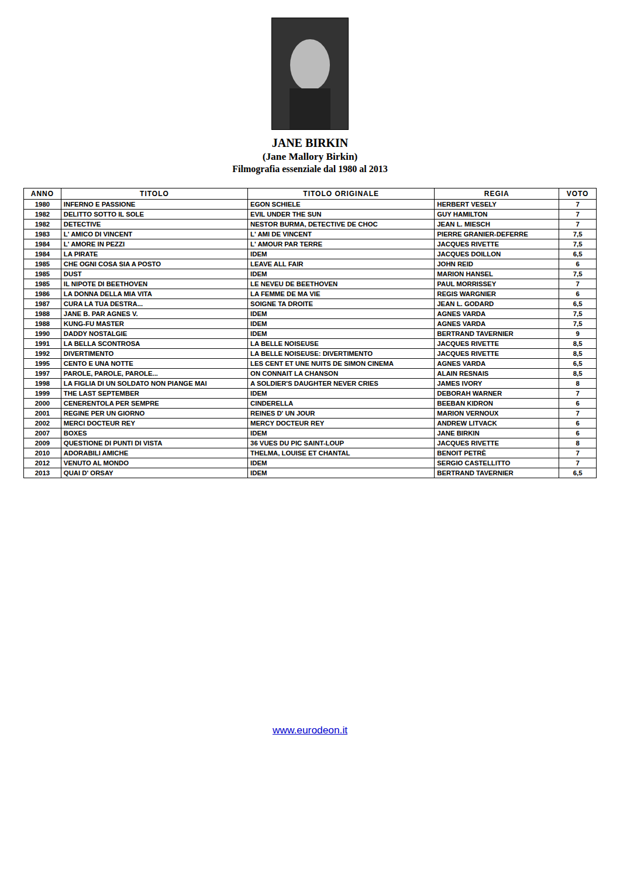JANE BIRKIN
(Jane Mallory Birkin)
Filmografia essenziale dal 1980 al 2013
| ANNO | TITOLO | TITOLO ORIGINALE | REGIA | VOTO |
| --- | --- | --- | --- | --- |
| 1980 | INFERNO E PASSIONE | EGON SCHIELE | HERBERT VESELY | 7 |
| 1982 | DELITTO SOTTO IL SOLE | EVIL UNDER THE SUN | GUY HAMILTON | 7 |
| 1982 | DETECTIVE | NESTOR BURMA, DETECTIVE DE CHOC | JEAN L. MIESCH | 7 |
| 1983 | L' AMICO DI VINCENT | L' AMI DE VINCENT | PIERRE GRANIER-DEFERRE | 7,5 |
| 1984 | L' AMORE IN PEZZI | L' AMOUR PAR TERRE | JACQUES RIVETTE | 7,5 |
| 1984 | LA PIRATE | IDEM | JACQUES DOILLON | 6,5 |
| 1985 | CHE OGNI COSA SIA A POSTO | LEAVE ALL FAIR | JOHN REID | 6 |
| 1985 | DUST | IDEM | MARION HANSEL | 7,5 |
| 1985 | IL NIPOTE DI BEETHOVEN | LE NEVEU DE BEETHOVEN | PAUL MORRISSEY | 7 |
| 1986 | LA DONNA DELLA MIA VITA | LA FEMME DE MA VIE | REGIS WARGNIER | 6 |
| 1987 | CURA LA TUA DESTRA... | SOIGNE TA DROITE | JEAN L. GODARD | 6,5 |
| 1988 | JANE B. PAR AGNES V. | IDEM | AGNES VARDA | 7,5 |
| 1988 | KUNG-FU MASTER | IDEM | AGNES VARDA | 7,5 |
| 1990 | DADDY NOSTALGIE | IDEM | BERTRAND TAVERNIER | 9 |
| 1991 | LA BELLA SCONTROSA | LA BELLE NOISEUSE | JACQUES RIVETTE | 8,5 |
| 1992 | DIVERTIMENTO | LA BELLE NOISEUSE: DIVERTIMENTO | JACQUES RIVETTE | 8,5 |
| 1995 | CENTO E UNA NOTTE | LES CENT ET UNE NUITS DE SIMON CINEMA | AGNES VARDA | 6,5 |
| 1997 | PAROLE, PAROLE, PAROLE... | ON CONNAIT LA CHANSON | ALAIN RESNAIS | 8,5 |
| 1998 | LA FIGLIA DI UN SOLDATO NON PIANGE MAI | A SOLDIER'S DAUGHTER NEVER CRIES | JAMES IVORY | 8 |
| 1999 | THE LAST SEPTEMBER | IDEM | DEBORAH WARNER | 7 |
| 2000 | CENERENTOLA PER SEMPRE | CINDERELLA | BEEBAN KIDRON | 6 |
| 2001 | REGINE PER UN GIORNO | REINES D' UN JOUR | MARION VERNOUX | 7 |
| 2002 | MERCI DOCTEUR REY | MERCY DOCTEUR REY | ANDREW LITVACK | 6 |
| 2007 | BOXES | IDEM | JANE BIRKIN | 6 |
| 2009 | QUESTIONE DI PUNTI DI VISTA | 36 VUES DU PIC SAINT-LOUP | JACQUES RIVETTE | 8 |
| 2010 | ADORABILI AMICHE | THELMA, LOUISE ET CHANTAL | BENOIT PETRÈ | 7 |
| 2012 | VENUTO AL MONDO | IDEM | SERGIO CASTELLITTO | 7 |
| 2013 | QUAI D' ORSAY | IDEM | BERTRAND TAVERNIER | 6,5 |
www.eurodeon.it